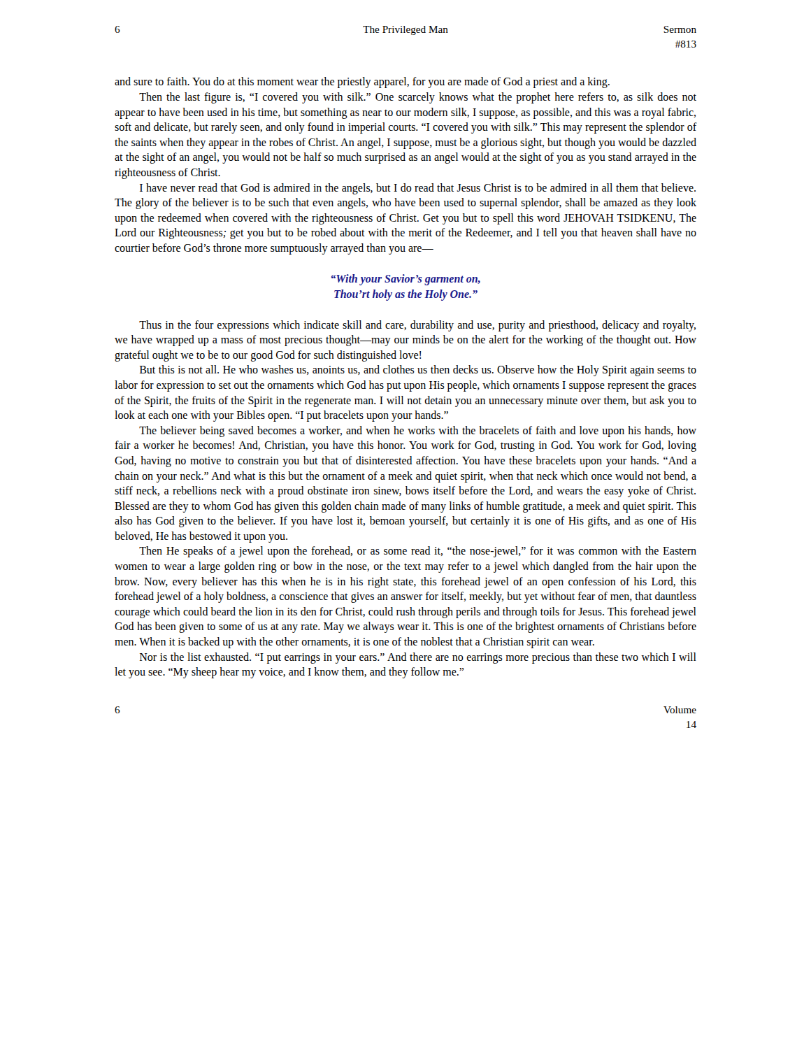6
The Privileged Man
Sermon #813
and sure to faith. You do at this moment wear the priestly apparel, for you are made of God a priest and a king.
Then the last figure is, “I covered you with silk.” One scarcely knows what the prophet here refers to, as silk does not appear to have been used in his time, but something as near to our modern silk, I suppose, as possible, and this was a royal fabric, soft and delicate, but rarely seen, and only found in imperial courts. “I covered you with silk.” This may represent the splendor of the saints when they appear in the robes of Christ. An angel, I suppose, must be a glorious sight, but though you would be dazzled at the sight of an angel, you would not be half so much surprised as an angel would at the sight of you as you stand arrayed in the righteousness of Christ.
I have never read that God is admired in the angels, but I do read that Jesus Christ is to be admired in all them that believe. The glory of the believer is to be such that even angels, who have been used to supernal splendor, shall be amazed as they look upon the redeemed when covered with the righteousness of Christ. Get you but to spell this word JEHOVAH TSIDKENU, The Lord our Righteousness; get you but to be robed about with the merit of the Redeemer, and I tell you that heaven shall have no courtier before God’s throne more sumptuously arrayed than you are—
“With your Savior’s garment on,
Thou’rt holy as the Holy One.”
Thus in the four expressions which indicate skill and care, durability and use, purity and priesthood, delicacy and royalty, we have wrapped up a mass of most precious thought—may our minds be on the alert for the working of the thought out. How grateful ought we to be to our good God for such distinguished love!
But this is not all. He who washes us, anoints us, and clothes us then decks us. Observe how the Holy Spirit again seems to labor for expression to set out the ornaments which God has put upon His people, which ornaments I suppose represent the graces of the Spirit, the fruits of the Spirit in the regenerate man. I will not detain you an unnecessary minute over them, but ask you to look at each one with your Bibles open. “I put bracelets upon your hands.”
The believer being saved becomes a worker, and when he works with the bracelets of faith and love upon his hands, how fair a worker he becomes! And, Christian, you have this honor. You work for God, trusting in God. You work for God, loving God, having no motive to constrain you but that of disinterested affection. You have these bracelets upon your hands. “And a chain on your neck.” And what is this but the ornament of a meek and quiet spirit, when that neck which once would not bend, a stiff neck, a rebellions neck with a proud obstinate iron sinew, bows itself before the Lord, and wears the easy yoke of Christ. Blessed are they to whom God has given this golden chain made of many links of humble gratitude, a meek and quiet spirit. This also has God given to the believer. If you have lost it, bemoan yourself, but certainly it is one of His gifts, and as one of His beloved, He has bestowed it upon you.
Then He speaks of a jewel upon the forehead, or as some read it, “the nose-jewel,” for it was common with the Eastern women to wear a large golden ring or bow in the nose, or the text may refer to a jewel which dangled from the hair upon the brow. Now, every believer has this when he is in his right state, this forehead jewel of an open confession of his Lord, this forehead jewel of a holy boldness, a conscience that gives an answer for itself, meekly, but yet without fear of men, that dauntless courage which could beard the lion in its den for Christ, could rush through perils and through toils for Jesus. This forehead jewel God has been given to some of us at any rate. May we always wear it. This is one of the brightest ornaments of Christians before men. When it is backed up with the other ornaments, it is one of the noblest that a Christian spirit can wear.
Nor is the list exhausted. “I put earrings in your ears.” And there are no earrings more precious than these two which I will let you see. “My sheep hear my voice, and I know them, and they follow me.”
6
Volume 14